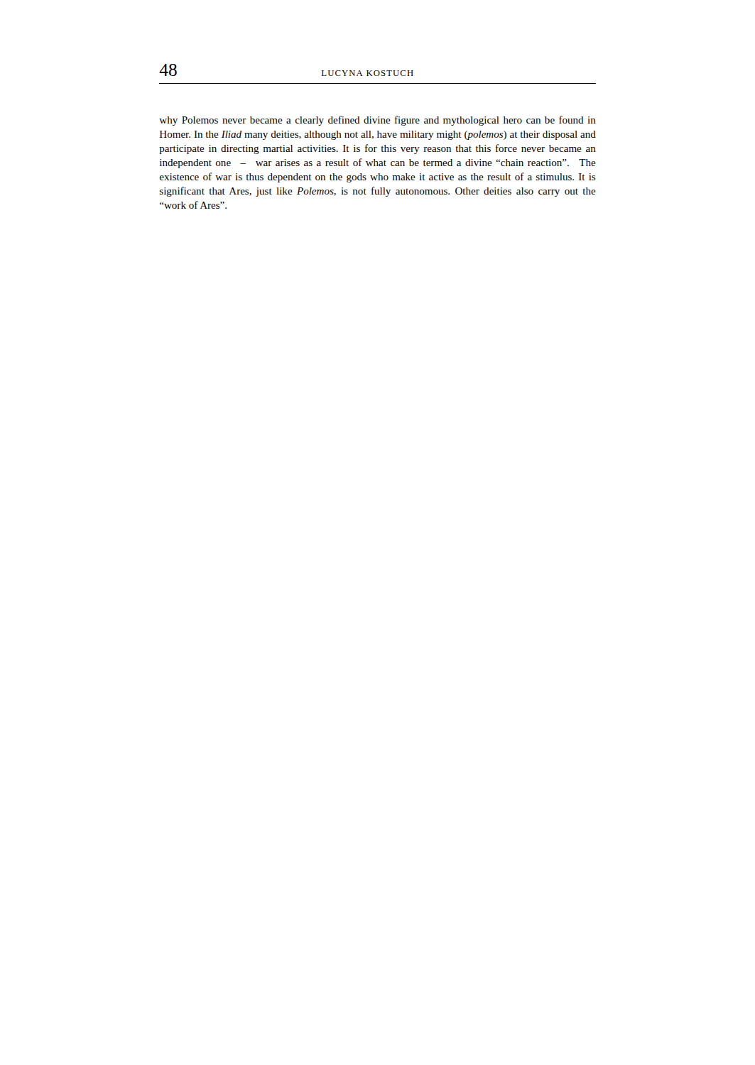48
Lucyna Kostuch
why Polemos never became a clearly defined divine figure and mythological hero can be found in Homer. In the Iliad many deities, although not all, have military might (polemos) at their disposal and participate in directing martial activities. It is for this very reason that this force never became an independent one – war arises as a result of what can be termed a divine “chain reaction”. The existence of war is thus dependent on the gods who make it active as the result of a stimulus. It is significant that Ares, just like Polemos, is not fully autonomous. Other deities also carry out the “work of Ares”.